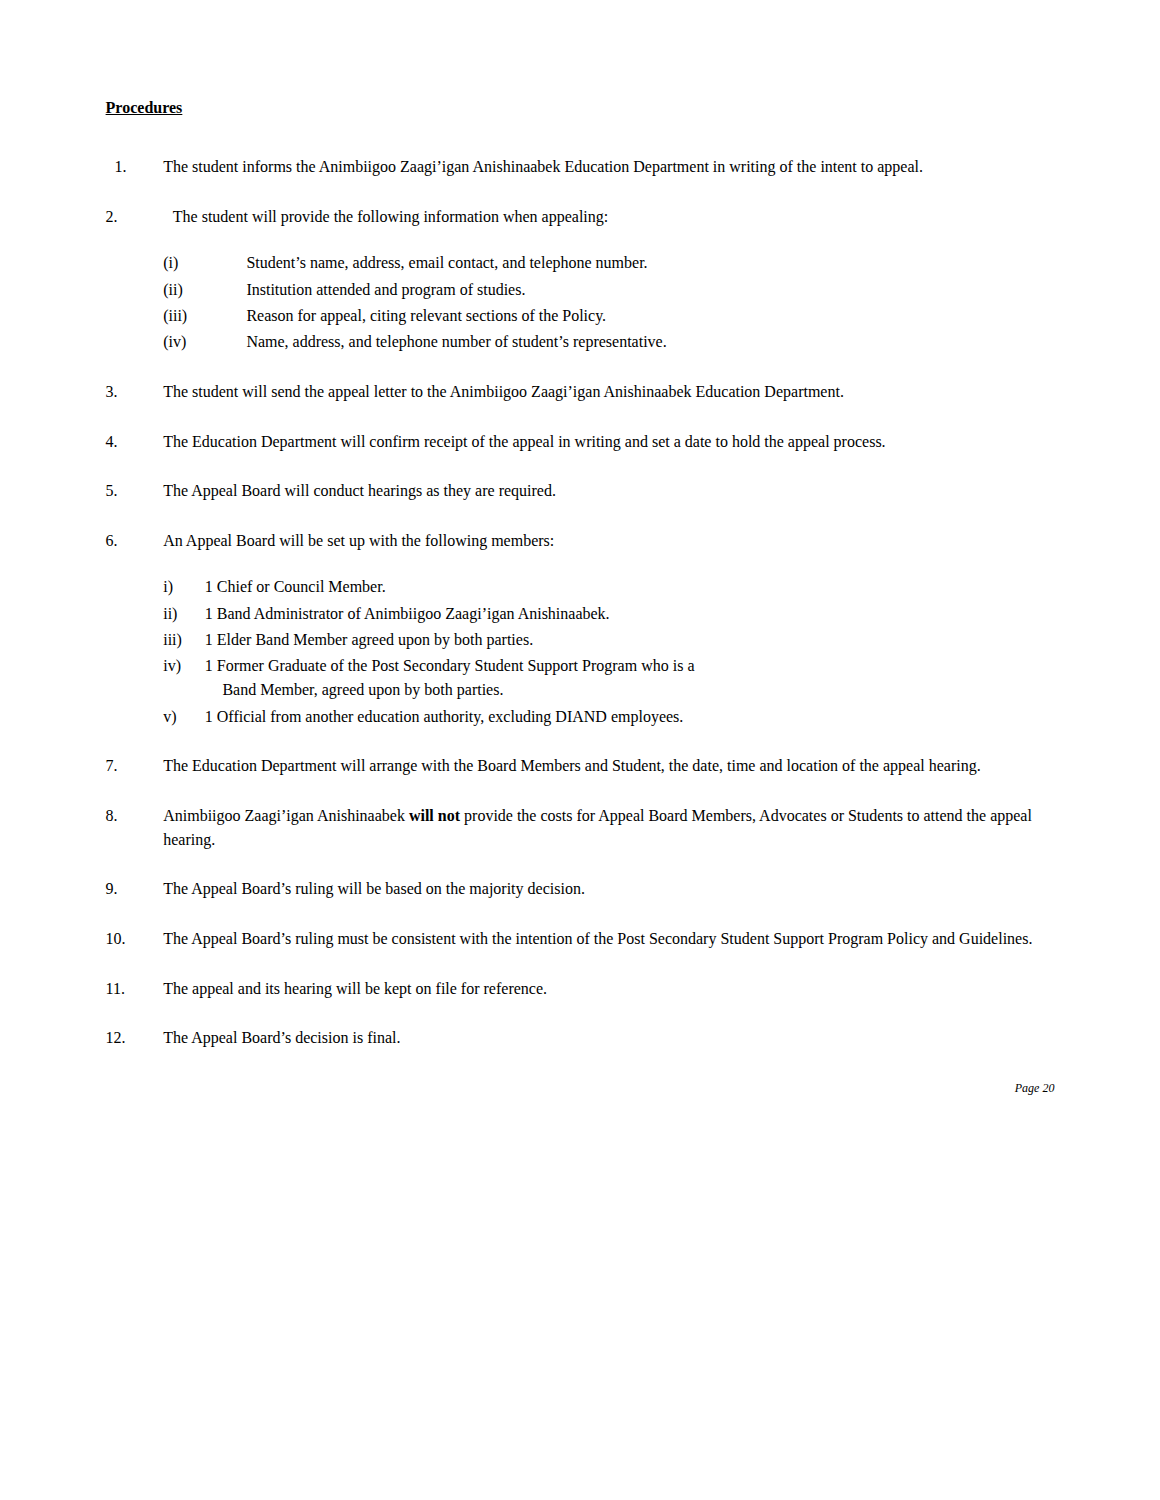Procedures
1. The student informs the Animbiigoo Zaagi’igan Anishinaabek Education Department in writing of the intent to appeal.
2. The student will provide the following information when appealing:
(i) Student’s name, address, email contact, and telephone number.
(ii) Institution attended and program of studies.
(iii) Reason for appeal, citing relevant sections of the Policy.
(iv) Name, address, and telephone number of student’s representative.
3. The student will send the appeal letter to the Animbiigoo Zaagi’igan Anishinaabek Education Department.
4. The Education Department will confirm receipt of the appeal in writing and set a date to hold the appeal process.
5. The Appeal Board will conduct hearings as they are required.
6. An Appeal Board will be set up with the following members:
i) 1 Chief or Council Member.
ii) 1 Band Administrator of Animbiigoo Zaagi’igan Anishinaabek.
iii) 1 Elder Band Member agreed upon by both parties.
iv) 1 Former Graduate of the Post Secondary Student Support Program who is a Band Member, agreed upon by both parties.
v) 1 Official from another education authority, excluding DIAND employees.
7. The Education Department will arrange with the Board Members and Student, the date, time and location of the appeal hearing.
8. Animbiigoo Zaagi’igan Anishinaabek will not provide the costs for Appeal Board Members, Advocates or Students to attend the appeal hearing.
9. The Appeal Board’s ruling will be based on the majority decision.
10. The Appeal Board’s ruling must be consistent with the intention of the Post Secondary Student Support Program Policy and Guidelines.
11. The appeal and its hearing will be kept on file for reference.
12. The Appeal Board’s decision is final.
Page 20